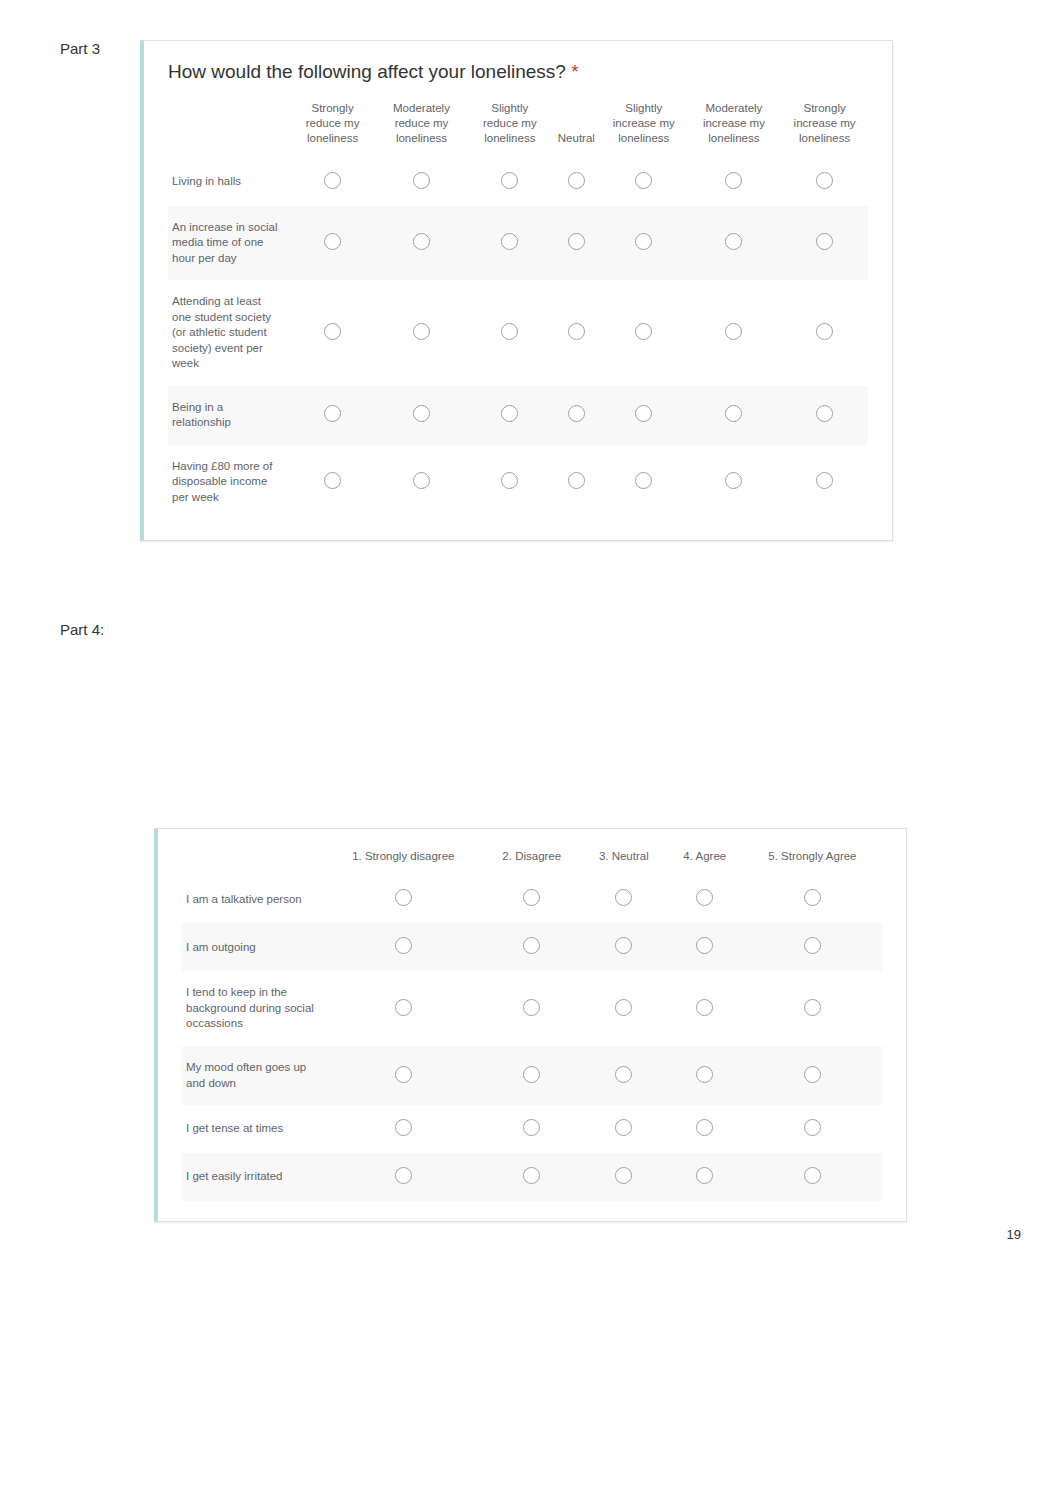Part 3
How would the following affect your loneliness? *
| | Strongly reduce my loneliness | Moderately reduce my loneliness | Slightly reduce my loneliness | Neutral | Slightly increase my loneliness | Moderately increase my loneliness | Strongly increase my loneliness |
| --- | --- | --- | --- | --- | --- | --- | --- |
| Living in halls | | | | | | | |
| An increase in social media time of one hour per day | | | | | | | |
| Attending at least one student society (or athletic student society) event per week | | | | | | | |
| Being in a relationship | | | | | | | |
| Having £80 more of disposable income per week | | | | | | | |
Part 4:
| | 1. Strongly disagree | 2. Disagree | 3. Neutral | 4. Agree | 5. Strongly Agree |
| --- | --- | --- | --- | --- | --- |
| I am a talkative person | | | | | |
| I am outgoing | | | | | |
| I tend to keep in the background during social occassions | | | | | |
| My mood often goes up and down | | | | | |
| I get tense at times | | | | | |
| I get easily irritated | | | | | |
19